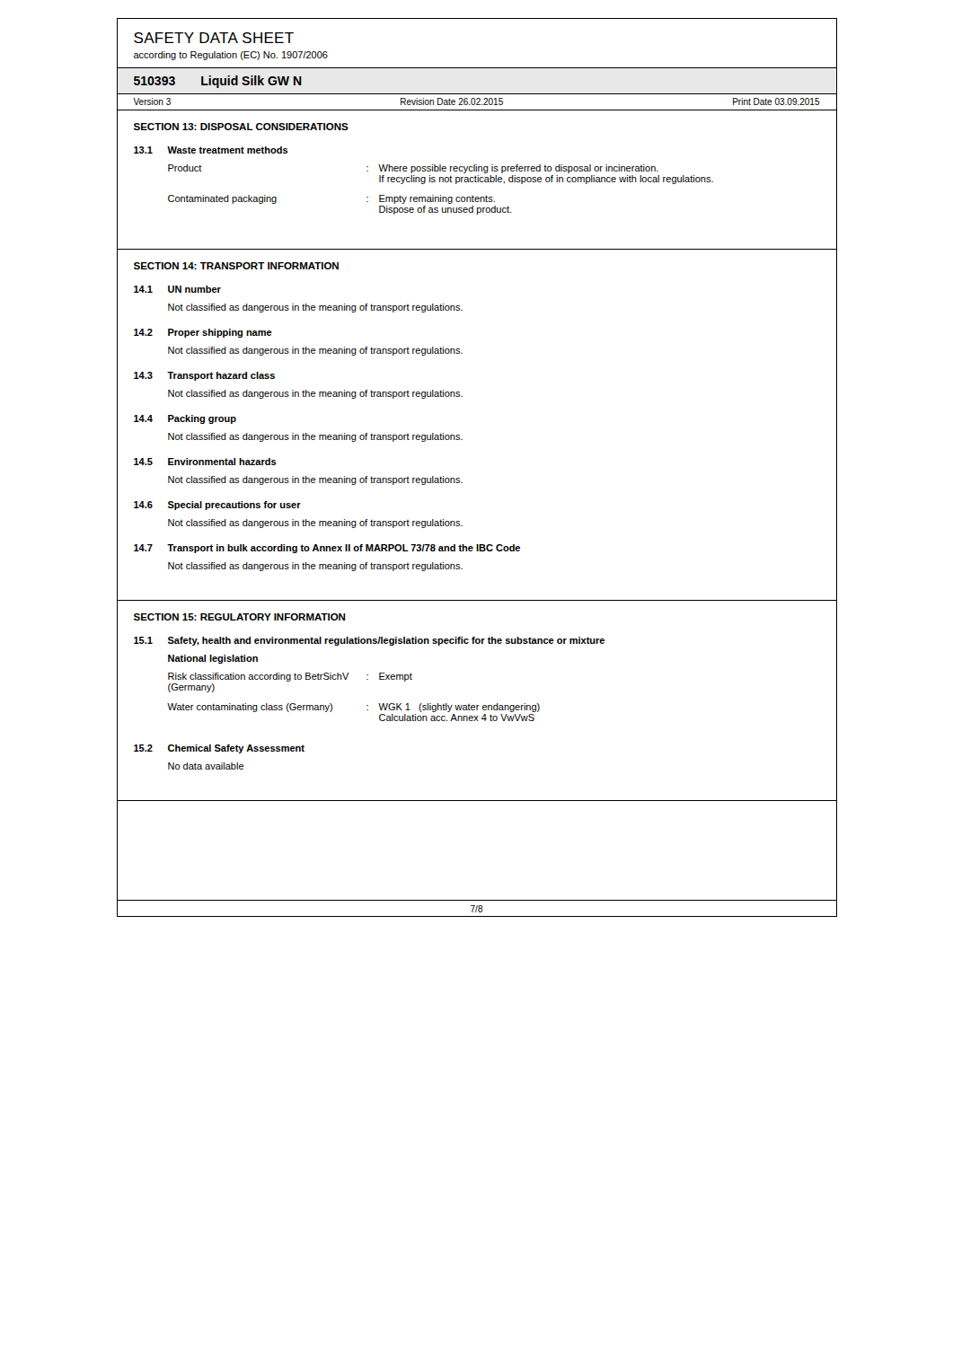SAFETY DATA SHEET
according to Regulation (EC) No. 1907/2006
510393 Liquid Silk GW N
Version 3 Revision Date 26.02.2015 Print Date 03.09.2015
SECTION 13: DISPOSAL CONSIDERATIONS
13.1
Waste treatment methods
| Product | : | Where possible recycling is preferred to disposal or incineration. If recycling is not practicable, dispose of in compliance with local regulations. |
| Contaminated packaging | : | Empty remaining contents. Dispose of as unused product. |
SECTION 14: TRANSPORT INFORMATION
14.1
UN number
Not classified as dangerous in the meaning of transport regulations.
14.2
Proper shipping name
Not classified as dangerous in the meaning of transport regulations.
14.3
Transport hazard class
Not classified as dangerous in the meaning of transport regulations.
14.4
Packing group
Not classified as dangerous in the meaning of transport regulations.
14.5
Environmental hazards
Not classified as dangerous in the meaning of transport regulations.
14.6
Special precautions for user
Not classified as dangerous in the meaning of transport regulations.
14.7
Transport in bulk according to Annex II of MARPOL 73/78 and the IBC Code
Not classified as dangerous in the meaning of transport regulations.
SECTION 15: REGULATORY INFORMATION
15.1
Safety, health and environmental regulations/legislation specific for the substance or mixture
National legislation
| Risk classification according to BetrSichV (Germany) | : | Exempt |
| Water contaminating class (Germany) | : | WGK 1 (slightly water endangering) Calculation acc. Annex 4 to VwVwS |
15.2
Chemical Safety Assessment
No data available
7/8